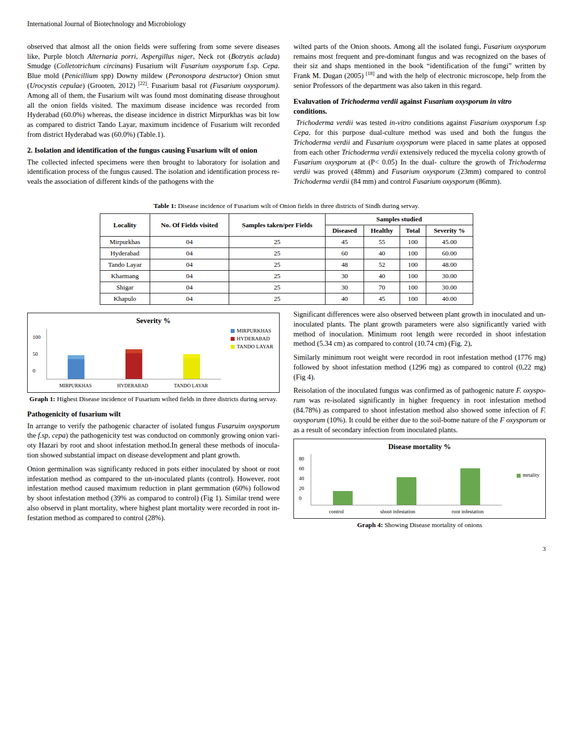International Journal of Biotechnology and Microbiology
observed that almost all the onion fields were suffering from some severe diseases like, Purple blotch Alternaria porri, Aspergillus niger, Neck rot (Botrytis aclada) Smudge (Colletotrichum circinans) Fusarium wilt Fusarium oxysporum f.sp. Cepa. Blue mold (Penicillium spp) Downy mildew (Peronospora destructor) Onion smut (Urocystis cepulae) (Grooten, 2012) [22]. Fusarium basal rot (Fusarium oxysporum). Among all of them, the Fusarium wilt was found most dominating disease throughout all the onion fields visited. The maximum disease incidence was recorded from Hyderabad (60.0%) whereas, the disease incidence in district Mirpurkhas was bit low as compared to district Tando Layar, maximum incidence of Fusarium wilt recorded from district Hyderabad was (60.0%) (Table.1).
2. Isolation and identification of the fungus causing Fusarium wilt of onion
The collected infected specimens were then brought to laboratory for isolation and identification process of the fungus caused. The isolation and identification process reveals the association of different kinds of the pathogens with the
wilted parts of the Onion shoots. Among all the isolated fungi, Fusarium oxysporum remains most frequent and pre-dominant fungus and was recognized on the bases of their siz and shaps mentioned in the book “identification of the fungi” written by Frank M. Dugan (2005) [18] and with the help of electronic microscope, help from the senior Professors of the department was also taken in this regard.
Evaluvation of Trichoderma verdii against Fusarium oxysporum in vitro conditions.
Trichoderma verdii was tested in-vitro conditions against Fusarium oxysporum f.sp Cepa, for this purpose dual-culture method was used and both the fungus the Trichoderma verdii and Fusarium oxysporum were placed in same plates at opposed from each other Trichoderma verdii extensively reduced the mycelia colony growth of Fusarium oxysporum at (P< 0.05) In the dual- culture the growth of Trichoderma verdii was proved (48mm) and Fusarium oxysporum (23mm) compared to control Trichoderma verdii (84 mm) and control Fusarium oxysporum (86mm).
Table 1: Disease incidence of Fusarium wilt of Onion fields in three districts of Sindh during servay.
| Locality | No. Of Fields visited | Samples taken/per Fields | Samples studied |
| --- | --- | --- | --- |
| Diseased | Healthy | Total | Severity % |
| Mirpurkhas | 04 | 25 | 45 | 55 | 100 | 45.00 |
| Hyderabad | 04 | 25 | 60 | 40 | 100 | 60.00 |
| Tando Layar | 04 | 25 | 48 | 52 | 100 | 48.00 |
| Kharmang | 04 | 25 | 30 | 40 | 100 | 30.00 |
| Shigar | 04 | 25 | 30 | 70 | 100 | 30.00 |
| Khapulo | 04 | 25 | 40 | 45 | 100 | 40.00 |
Severity %
MIRPURKHAS
HYDERABAD
TANDO LAYAR
100
50
0
MIRPURKHAS
HYDERABAD
TANDO LAYAR
Graph 1: Highest Disease incidence of Fusarium wilted fields in three districts during servay.
Pathogenicity of fusarium wilt
In arrange to verify the pathogenic character of isolated fungus Fusaruim oxysporum the f.sp, cepa) the pathogenicity test was conductod on commonly growing onion varioty Hazari by root and shoot infestation method.In general these methods of inoculation showed substantial impact on disease development and plant growth.
Onion germinalion was significanty reduced in pots either inoculated by shoot or root infestation method as compared to the un-inoculated plants (control). However, root infestation method caused maximum reduction in plant germmation (60%) followod by shoot infestation method (39% as comparod to control) (Fig 1). Similar trend were also observd in plant mortality, where highest plant mortality were recorded in root infestation method as compared to control (28%).
Significant differences were also observed between plant growth in inoculated and un- inoculated plants. The plant growth parameters were also significantly varied with method of inoculation. Minimum root length were recorded in shoot infestation method (5.34 cm) as compared to control (10.74 cm) (Fig. 2),
Similarly minimum root weight were recordod in root infestation method (1776 mg) followed by shoot infestation method (1296 mg) as compared to control (0,22 mg) (Fig 4).
Reisolation of the inoculated fungus was confirmed as of pathogenic nature F. oxysporum was re-isolated significantly in higher frequency in root infestation method (84.78%) as compared to shoot infestation method also showed some infection of F. oxysporum (10%). It could be either due to the soil-bome nature of the F oxysporum or as a result of secondary infection from inoculated plants.
Disease mortality %
mrtality
80
60
40
20
0
control
shoot infestation
root infestation
Graph 4: Showing Disease mortality of onions
3